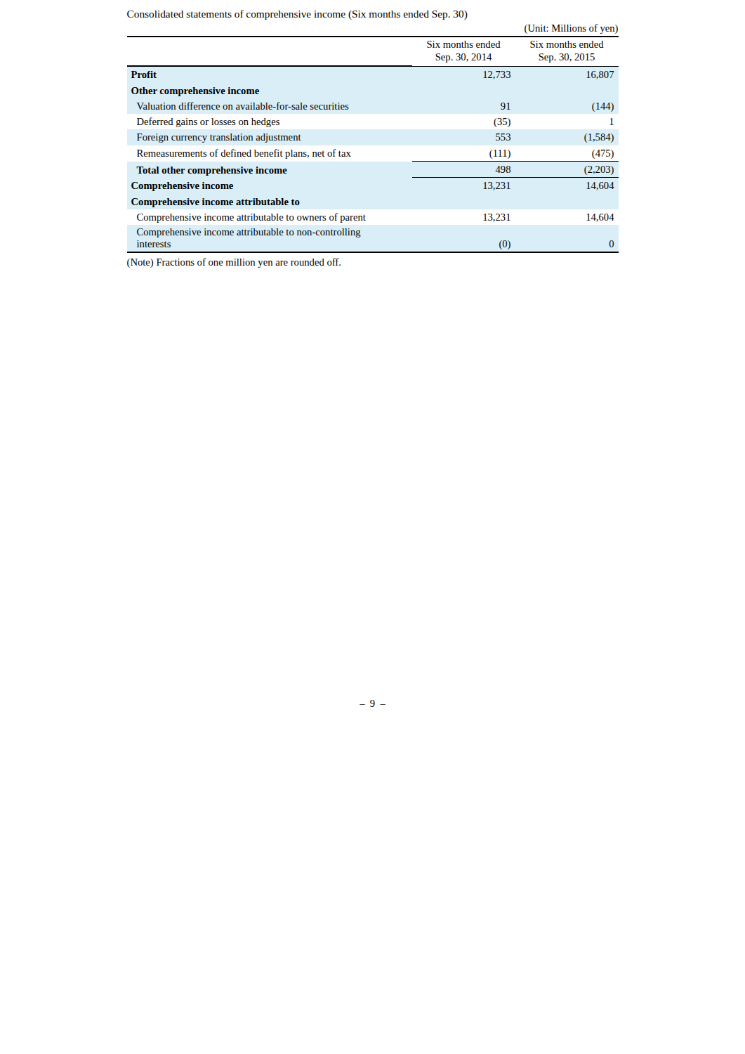Consolidated statements of comprehensive income (Six months ended Sep. 30)
(Unit: Millions of yen)
| | Six months ended Sep. 30, 2014 | Six months ended Sep. 30, 2015 |
| --- | --- | --- |
| Profit | 12,733 | 16,807 |
| Other comprehensive income | | |
| Valuation difference on available-for-sale securities | 91 | (144) |
| Deferred gains or losses on hedges | (35) | 1 |
| Foreign currency translation adjustment | 553 | (1,584) |
| Remeasurements of defined benefit plans, net of tax | (111) | (475) |
| Total other comprehensive income | 498 | (2,203) |
| Comprehensive income | 13,231 | 14,604 |
| Comprehensive income attributable to | | |
| Comprehensive income attributable to owners of parent | 13,231 | 14,604 |
| Comprehensive income attributable to non-controlling interests | (0) | 0 |
(Note) Fractions of one million yen are rounded off.
– 9 –